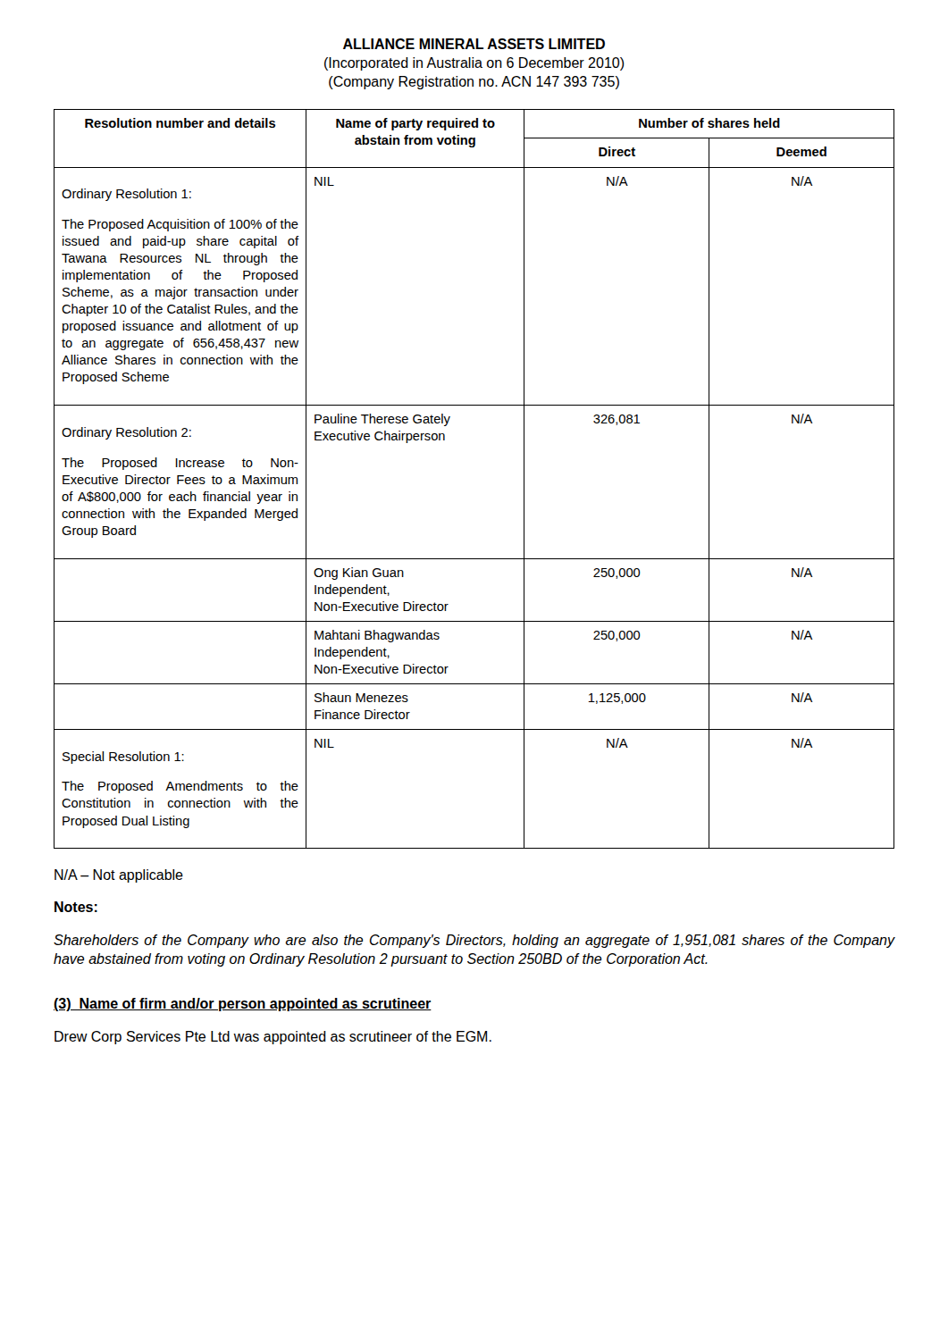ALLIANCE MINERAL ASSETS LIMITED
(Incorporated in Australia on 6 December 2010)
(Company Registration no. ACN 147 393 735)
| Resolution number and details | Name of party required to abstain from voting | Number of shares held |
| --- | --- | --- |
| Direct | Deemed |
| Ordinary Resolution 1: The Proposed Acquisition of 100% of the issued and paid-up share capital of Tawana Resources NL through the implementation of the Proposed Scheme, as a major transaction under Chapter 10 of the Catalist Rules, and the proposed issuance and allotment of up to an aggregate of 656,458,437 new Alliance Shares in connection with the Proposed Scheme | NIL | N/A | N/A |
| Ordinary Resolution 2: The Proposed Increase to Non-Executive Director Fees to a Maximum of A$800,000 for each financial year in connection with the Expanded Merged Group Board | Pauline Therese Gately Executive Chairperson | 326,081 | N/A |
| | Ong Kian Guan Independent, Non-Executive Director | 250,000 | N/A |
| | Mahtani Bhagwandas Independent, Non-Executive Director | 250,000 | N/A |
| | Shaun Menezes Finance Director | 1,125,000 | N/A |
| Special Resolution 1: The Proposed Amendments to the Constitution in connection with the Proposed Dual Listing | NIL | N/A | N/A |
N/A – Not applicable
Notes:
Shareholders of the Company who are also the Company's Directors, holding an aggregate of 1,951,081 shares of the Company have abstained from voting on Ordinary Resolution 2 pursuant to Section 250BD of the Corporation Act.
(3) Name of firm and/or person appointed as scrutineer
Drew Corp Services Pte Ltd was appointed as scrutineer of the EGM.